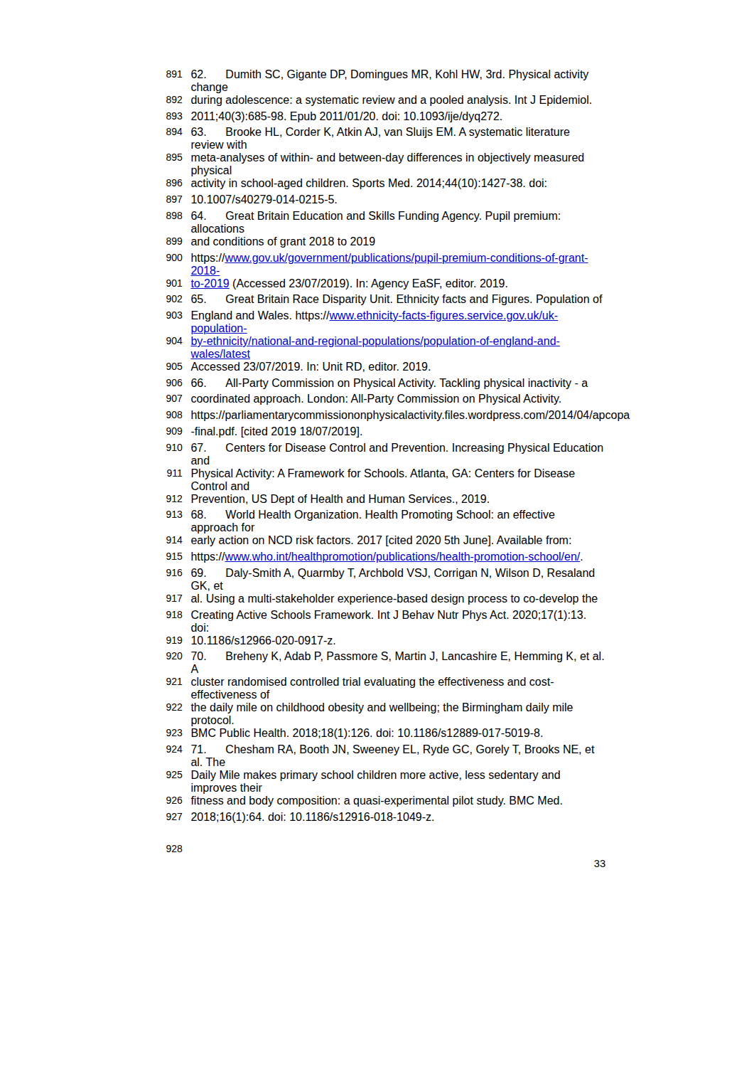89162. Dumith SC, Gigante DP, Domingues MR, Kohl HW, 3rd. Physical activity change
892 during adolescence: a systematic review and a pooled analysis. Int J Epidemiol.
8932011;40(3):685-98. Epub 2011/01/20. doi: 10.1093/ije/dyq272.
89463. Brooke HL, Corder K, Atkin AJ, van Sluijs EM. A systematic literature review with
895 meta-analyses of within- and between-day differences in objectively measured physical
896 activity in school-aged children. Sports Med. 2014;44(10):1427-38. doi:
89710.1007/s40279-014-0215-5.
89864. Great Britain Education and Skills Funding Agency. Pupil premium: allocations
899 and conditions of grant 2018 to 2019
900 https://www.gov.uk/government/publications/pupil-premium-conditions-of-grant-2018-
901 to-2019 (Accessed 23/07/2019). In: Agency EaSF, editor. 2019.
90265. Great Britain Race Disparity Unit. Ethnicity facts and Figures. Population of
903 England and Wales. https://www.ethnicity-facts-figures.service.gov.uk/uk-population-
904 by-ethnicity/national-and-regional-populations/population-of-england-and-wales/latest
905 Accessed 23/07/2019. In: Unit RD, editor. 2019.
90666. All-Party Commission on Physical Activity. Tackling physical inactivity - a
907 coordinated approach. London: All-Party Commission on Physical Activity.
908 https://parliamentarycommissiononphysicalactivity.files.wordpress.com/2014/04/apcopa
909-final.pdf. [cited 2019 18/07/2019].
91067. Centers for Disease Control and Prevention. Increasing Physical Education and
911 Physical Activity: A Framework for Schools. Atlanta, GA: Centers for Disease Control and
912 Prevention, US Dept of Health and Human Services., 2019.
91368. World Health Organization. Health Promoting School: an effective approach for
914 early action on NCD risk factors. 2017 [cited 2020 5th June]. Available from:
915 https://www.who.int/healthpromotion/publications/health-promotion-school/en/.
91669. Daly-Smith A, Quarmby T, Archbold VSJ, Corrigan N, Wilson D, Resaland GK, et
917 al. Using a multi-stakeholder experience-based design process to co-develop the
918 Creating Active Schools Framework. Int J Behav Nutr Phys Act. 2020;17(1):13. doi:
91910.1186/s12966-020-0917-z.
92070. Breheny K, Adab P, Passmore S, Martin J, Lancashire E, Hemming K, et al. A
921 cluster randomised controlled trial evaluating the effectiveness and cost-effectiveness of
922 the daily mile on childhood obesity and wellbeing; the Birmingham daily mile protocol.
923 BMC Public Health. 2018;18(1):126. doi: 10.1186/s12889-017-5019-8.
92471. Chesham RA, Booth JN, Sweeney EL, Ryde GC, Gorely T, Brooks NE, et al. The
925 Daily Mile makes primary school children more active, less sedentary and improves their
926 fitness and body composition: a quasi-experimental pilot study. BMC Med.
9272018;16(1):64. doi: 10.1186/s12916-018-1049-z.
928
33